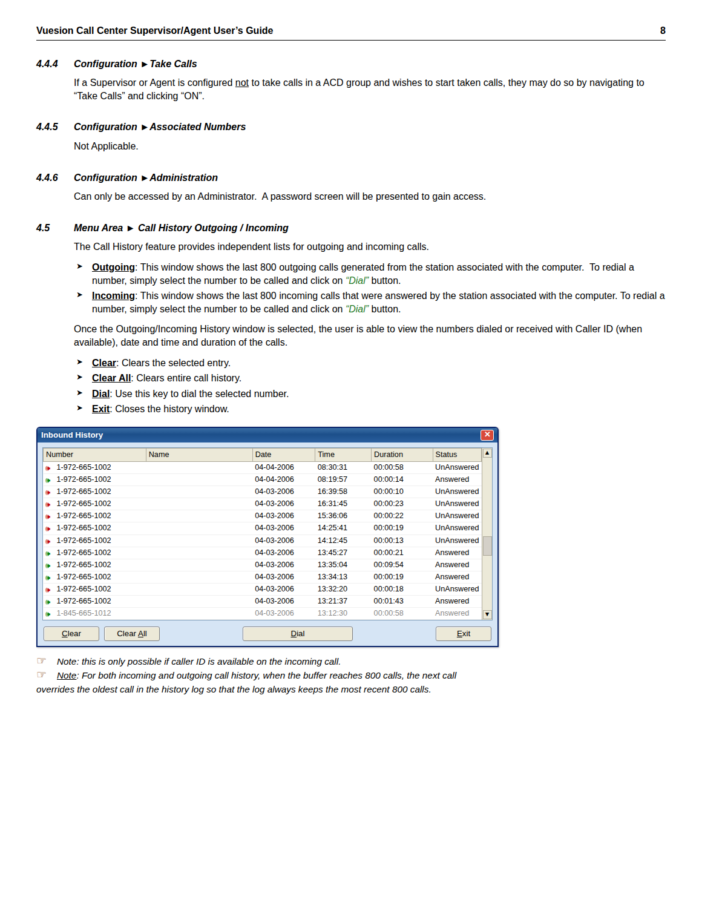Vuesion Call Center Supervisor/Agent User’s Guide 8
4.4.4 Configuration ►Take Calls
If a Supervisor or Agent is configured not to take calls in a ACD group and wishes to start taken calls, they may do so by navigating to “Take Calls” and clicking “ON”.
4.4.5 Configuration ►Associated Numbers
Not Applicable.
4.4.6 Configuration ►Administration
Can only be accessed by an Administrator. A password screen will be presented to gain access.
4.5 Menu Area ► Call History Outgoing / Incoming
The Call History feature provides independent lists for outgoing and incoming calls.
Outgoing: This window shows the last 800 outgoing calls generated from the station associated with the computer. To redial a number, simply select the number to be called and click on “Dial” button.
Incoming: This window shows the last 800 incoming calls that were answered by the station associated with the computer. To redial a number, simply select the number to be called and click on “Dial” button.
Once the Outgoing/Incoming History window is selected, the user is able to view the numbers dialed or received with Caller ID (when available), date and time and duration of the calls.
Clear: Clears the selected entry.
Clear All: Clears entire call history.
Dial: Use this key to dial the selected number.
Exit: Closes the history window.
Inbound History ✕
| Number | Name | Date | Time | Duration | Status |
| --- | --- | --- | --- | --- | --- |
| 1-972-665-1002 | | 04-04-2006 | 08:30:31 | 00:00:58 | UnAnswered |
| 1-972-665-1002 | | 04-04-2006 | 08:19:57 | 00:00:14 | Answered |
| 1-972-665-1002 | | 04-03-2006 | 16:39:58 | 00:00:10 | UnAnswered |
| 1-972-665-1002 | | 04-03-2006 | 16:31:45 | 00:00:23 | UnAnswered |
| 1-972-665-1002 | | 04-03-2006 | 15:36:06 | 00:00:22 | UnAnswered |
| 1-972-665-1002 | | 04-03-2006 | 14:25:41 | 00:00:19 | UnAnswered |
| 1-972-665-1002 | | 04-03-2006 | 14:12:45 | 00:00:13 | UnAnswered |
| 1-972-665-1002 | | 04-03-2006 | 13:45:27 | 00:00:21 | Answered |
| 1-972-665-1002 | | 04-03-2006 | 13:35:04 | 00:09:54 | Answered |
| 1-972-665-1002 | | 04-03-2006 | 13:34:13 | 00:00:19 | Answered |
| 1-972-665-1002 | | 04-03-2006 | 13:32:20 | 00:00:18 | UnAnswered |
| 1-972-665-1002 | | 04-03-2006 | 13:21:37 | 00:01:43 | Answered |
| 1-845-665-1012 | | 04-03-2006 | 13:12:30 | 00:00:58 | Answered |
▲
▼
Clear
Clear All
Dial
Exit
☞
Note: this is only possible if caller ID is available on the incoming call.
☞
Note: For both incoming and outgoing call history, when the buffer reaches 800 calls, the next call
overrides the oldest call in the history log so that the log always keeps the most recent 800 calls.